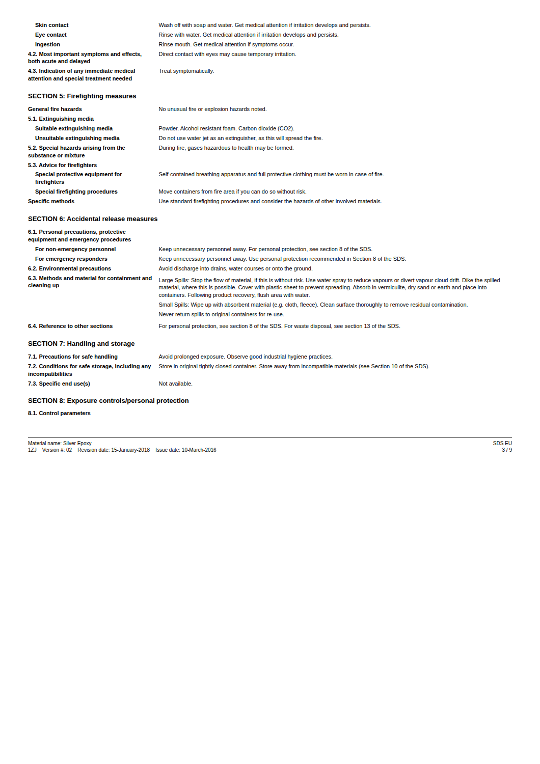| Skin contact | Wash off with soap and water. Get medical attention if irritation develops and persists. |
| Eye contact | Rinse with water. Get medical attention if irritation develops and persists. |
| Ingestion | Rinse mouth. Get medical attention if symptoms occur. |
| 4.2. Most important symptoms and effects, both acute and delayed | Direct contact with eyes may cause temporary irritation. |
| 4.3. Indication of any immediate medical attention and special treatment needed | Treat symptomatically. |
SECTION 5: Firefighting measures
| General fire hazards | No unusual fire or explosion hazards noted. |
| 5.1. Extinguishing media | |
| Suitable extinguishing media | Powder. Alcohol resistant foam. Carbon dioxide (CO2). |
| Unsuitable extinguishing media | Do not use water jet as an extinguisher, as this will spread the fire. |
| 5.2. Special hazards arising from the substance or mixture | During fire, gases hazardous to health may be formed. |
| 5.3. Advice for firefighters | |
| Special protective equipment for firefighters | Self-contained breathing apparatus and full protective clothing must be worn in case of fire. |
| Special firefighting procedures | Move containers from fire area if you can do so without risk. |
| Specific methods | Use standard firefighting procedures and consider the hazards of other involved materials. |
SECTION 6: Accidental release measures
| 6.1. Personal precautions, protective equipment and emergency procedures | |
| For non-emergency personnel | Keep unnecessary personnel away. For personal protection, see section 8 of the SDS. |
| For emergency responders | Keep unnecessary personnel away. Use personal protection recommended in Section 8 of the SDS. |
| 6.2. Environmental precautions | Avoid discharge into drains, water courses or onto the ground. |
| 6.3. Methods and material for containment and cleaning up | Large Spills: Stop the flow of material, if this is without risk. Use water spray to reduce vapours or divert vapour cloud drift. Dike the spilled material, where this is possible. Cover with plastic sheet to prevent spreading. Absorb in vermiculite, dry sand or earth and place into containers. Following product recovery, flush area with water. Small Spills: Wipe up with absorbent material (e.g. cloth, fleece). Clean surface thoroughly to remove residual contamination. Never return spills to original containers for re-use. |
| 6.4. Reference to other sections | For personal protection, see section 8 of the SDS. For waste disposal, see section 13 of the SDS. |
SECTION 7: Handling and storage
| 7.1. Precautions for safe handling | Avoid prolonged exposure. Observe good industrial hygiene practices. |
| 7.2. Conditions for safe storage, including any incompatibilities | Store in original tightly closed container. Store away from incompatible materials (see Section 10 of the SDS). |
| 7.3. Specific end use(s) | Not available. |
SECTION 8: Exposure controls/personal protection
8.1. Control parameters
| Material name: Silver Epoxy | SDS EU |
| 1ZJ Version #: 02 Revision date: 15-January-2018 Issue date: 10-March-2016 | 3 / 9 |